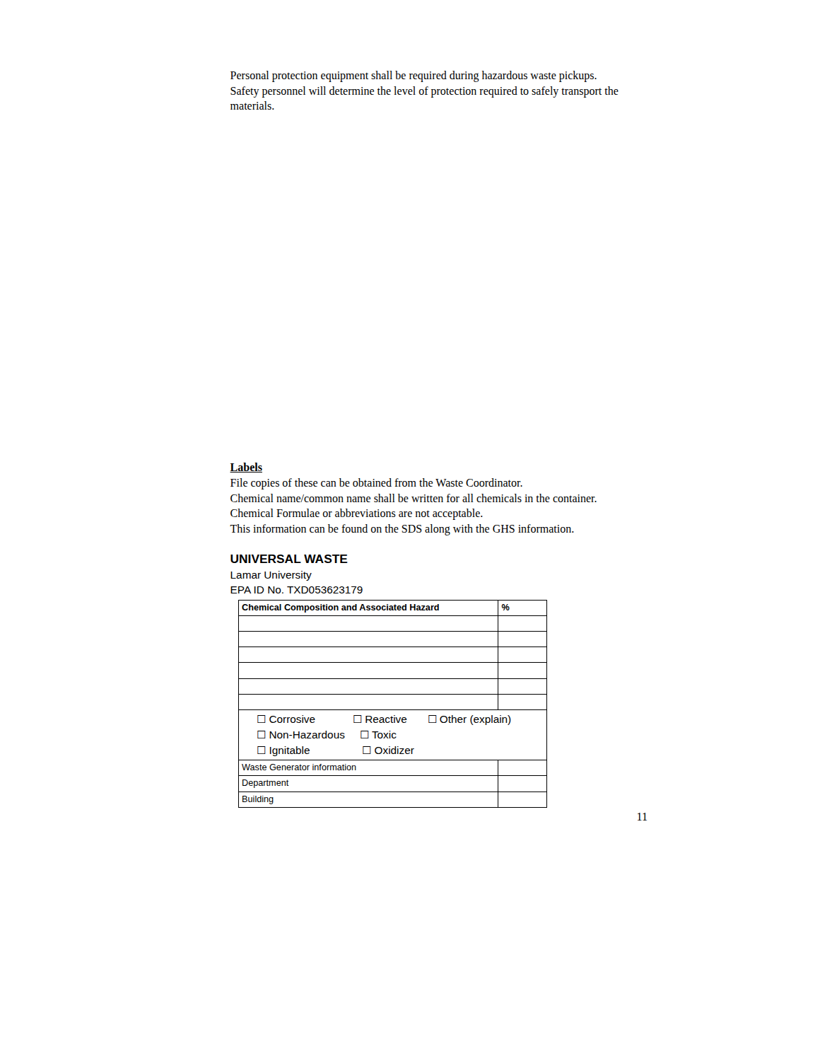Personal protection equipment shall be required during hazardous waste pickups.
Safety personnel will determine the level of protection required to safely transport the
materials.
Labels
File copies of these can be obtained from the Waste Coordinator.
Chemical name/common name shall be written for all chemicals in the container.
Chemical Formulae or abbreviations are not acceptable.
This information can be found on the SDS along with the GHS information.
UNIVERSAL WASTE
Lamar University
EPA ID No. TXD053623179
| Chemical Composition and Associated Hazard | % |
| --- | --- |
| ☐ Corrosive ☐ Reactive ☐ Other (explain) ☐ Non-Hazardous ☐ Toxic ☐ Ignitable ☐ Oxidizer |
| Waste Generator information | |
| Department | |
| Building | |
11